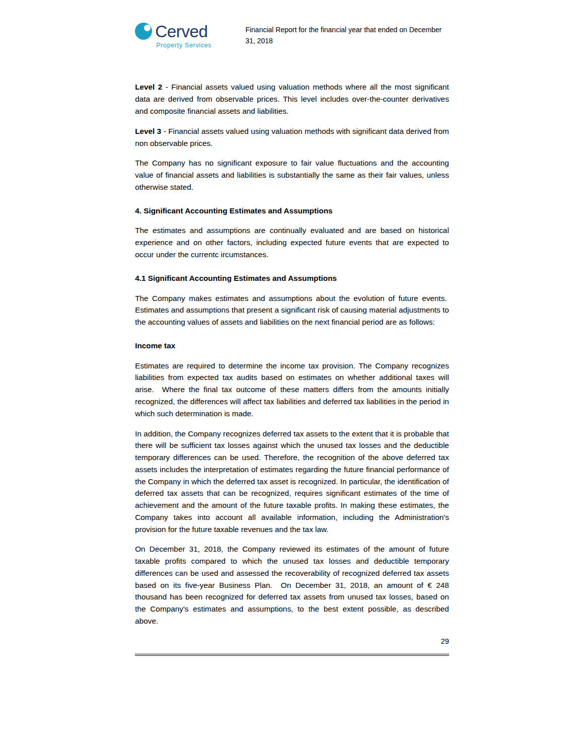Cerved
Property Services
Financial Report for the financial year that ended on December 31, 2018
Level 2 - Financial assets valued using valuation methods where all the most significant data are derived from observable prices. This level includes over-the-counter derivatives and composite financial assets and liabilities.
Level 3 - Financial assets valued using valuation methods with significant data derived from non observable prices.
The Company has no significant exposure to fair value fluctuations and the accounting value of financial assets and liabilities is substantially the same as their fair values, unless otherwise stated.
4. Significant Accounting Estimates and Assumptions
The estimates and assumptions are continually evaluated and are based on historical experience and on other factors, including expected future events that are expected to occur under the currentc ircumstances.
4.1 Significant Accounting Estimates and Assumptions
The Company makes estimates and assumptions about the evolution of future events. Estimates and assumptions that present a significant risk of causing material adjustments to the accounting values of assets and liabilities on the next financial period are as follows:
Income tax
Estimates are required to determine the income tax provision. The Company recognizes liabilities from expected tax audits based on estimates on whether additional taxes will arise. Where the final tax outcome of these matters differs from the amounts initially recognized, the differences will affect tax liabilities and deferred tax liabilities in the period in which such determination is made.
In addition, the Company recognizes deferred tax assets to the extent that it is probable that there will be sufficient tax losses against which the unused tax losses and the deductible temporary differences can be used. Therefore, the recognition of the above deferred tax assets includes the interpretation of estimates regarding the future financial performance of the Company in which the deferred tax asset is recognized. In particular, the identification of deferred tax assets that can be recognized, requires significant estimates of the time of achievement and the amount of the future taxable profits. In making these estimates, the Company takes into account all available information, including the Administration's provision for the future taxable revenues and the tax law.
On December 31, 2018, the Company reviewed its estimates of the amount of future taxable profits compared to which the unused tax losses and deductible temporary differences can be used and assessed the recoverability of recognized deferred tax assets based on its five-year Business Plan. On December 31, 2018, an amount of € 248 thousand has been recognized for deferred tax assets from unused tax losses, based on the Company's estimates and assumptions, to the best extent possible, as described above.
29